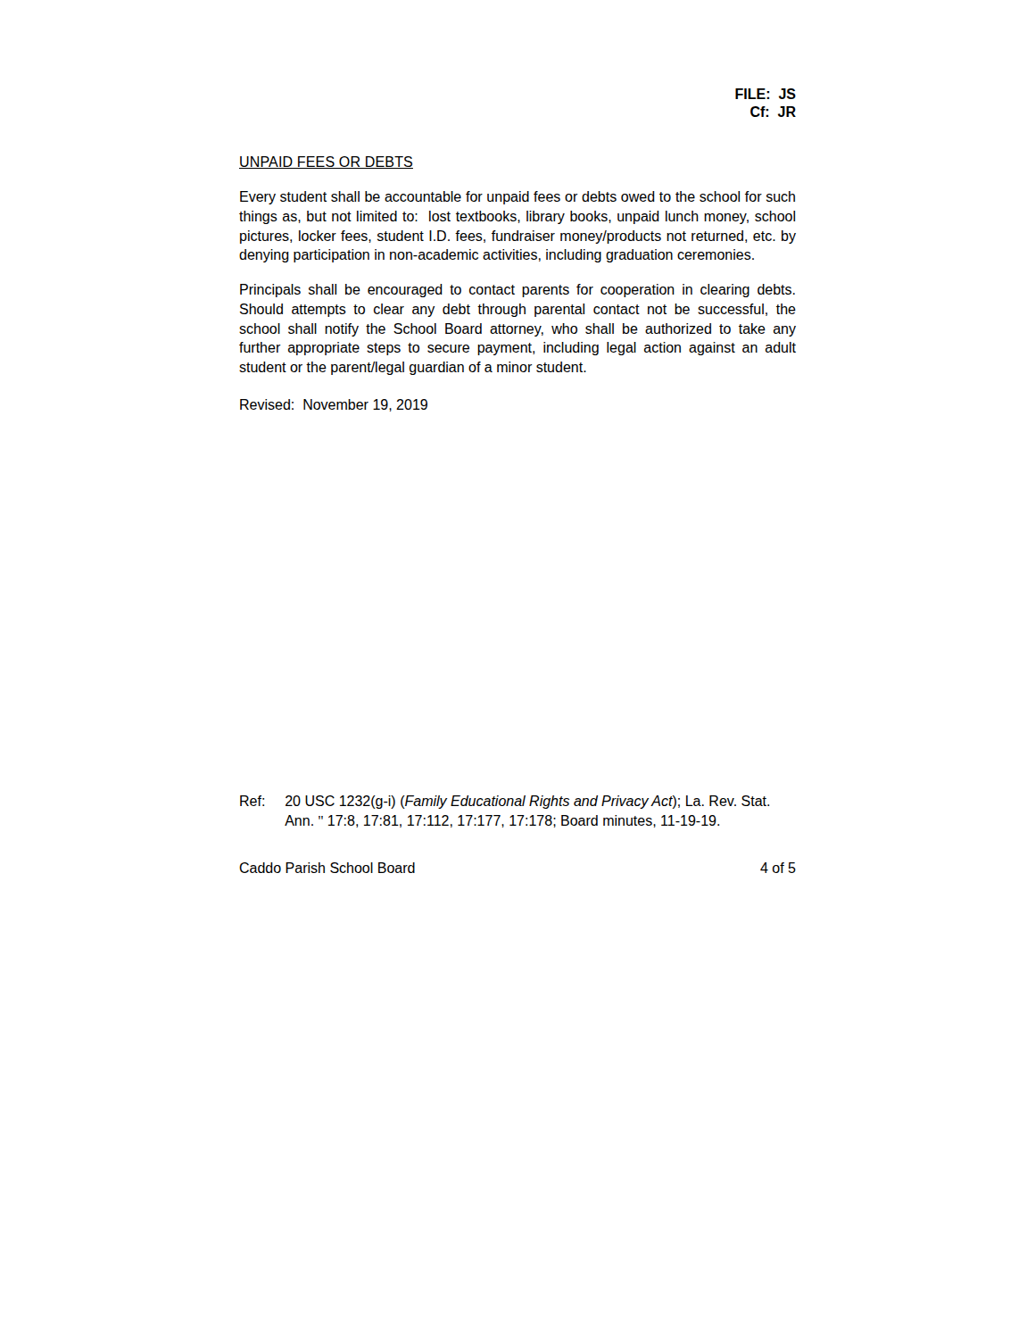FILE: JS
Cf: JR
UNPAID FEES OR DEBTS
Every student shall be accountable for unpaid fees or debts owed to the school for such things as, but not limited to: lost textbooks, library books, unpaid lunch money, school pictures, locker fees, student I.D. fees, fundraiser money/products not returned, etc. by denying participation in non-academic activities, including graduation ceremonies.
Principals shall be encouraged to contact parents for cooperation in clearing debts. Should attempts to clear any debt through parental contact not be successful, the school shall notify the School Board attorney, who shall be authorized to take any further appropriate steps to secure payment, including legal action against an adult student or the parent/legal guardian of a minor student.
Revised: November 19, 2019
| Ref: | 20 USC 1232(g-i) ( Family Educational Rights and Privacy Act ); La. Rev. Stat. Ann. '' 17:8, 17:81, 17:112, 17:177, 17:178; Board minutes, 11-19-19. |
Caddo Parish School Board
4 of 5